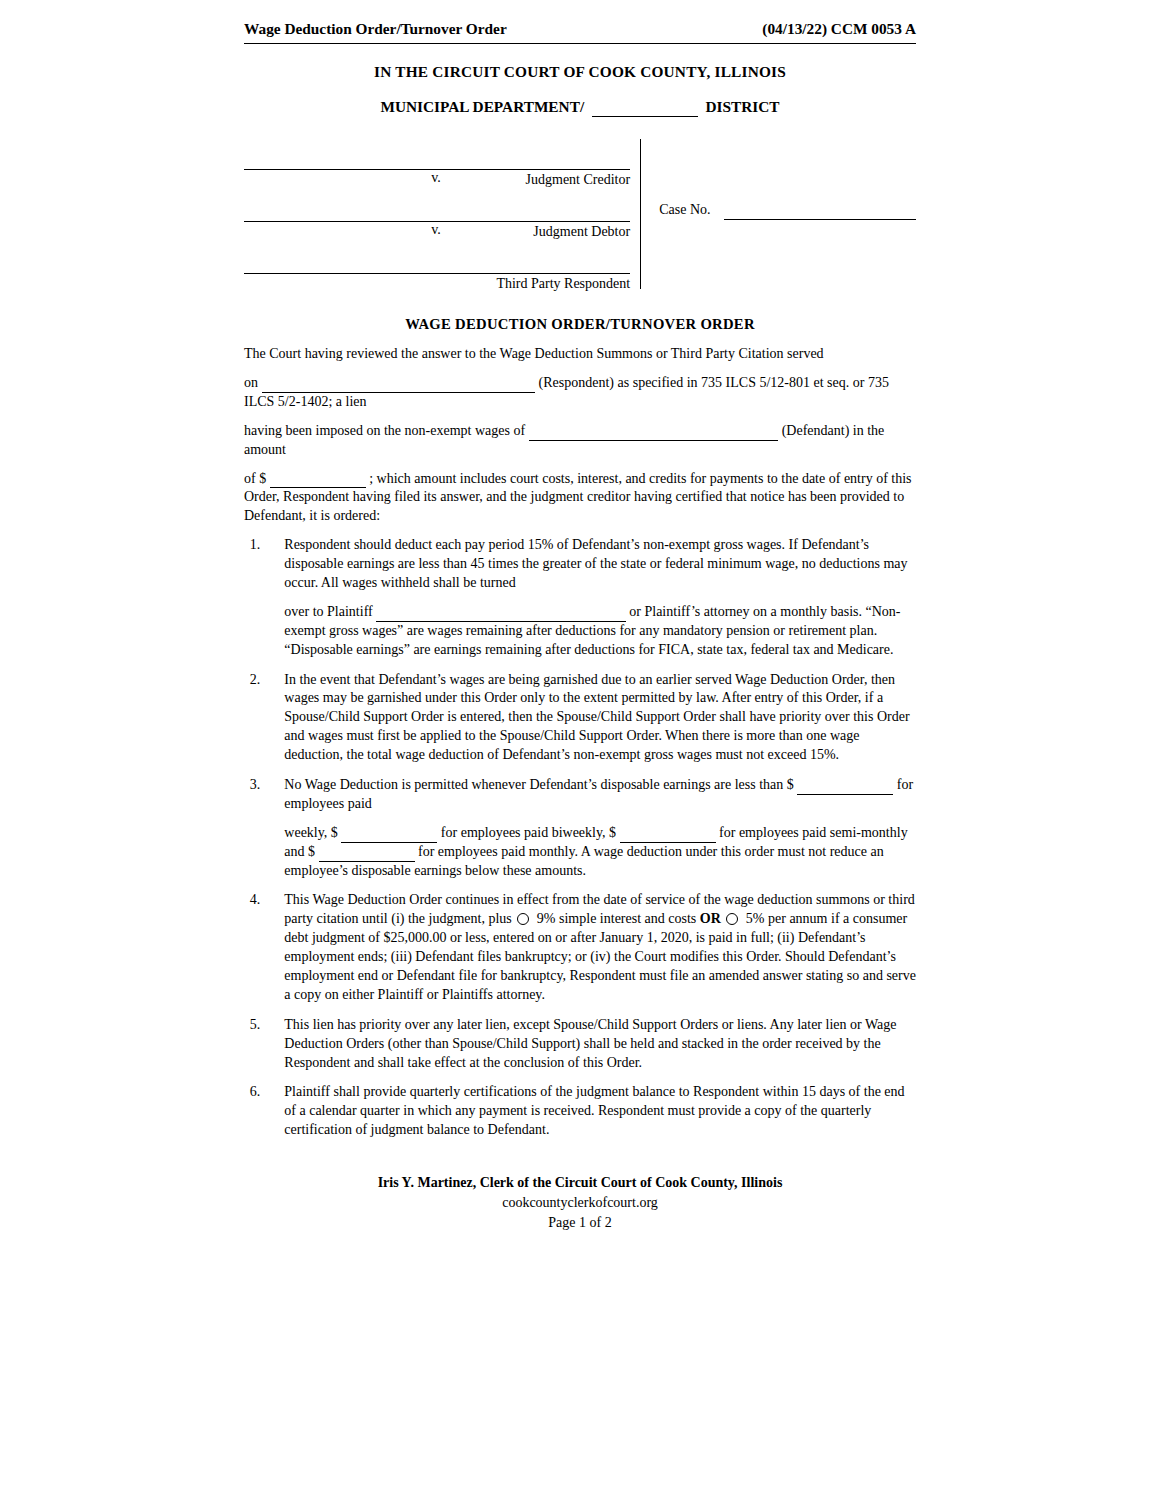Wage Deduction Order/Turnover Order
(04/13/22) CCM 0053 A
IN THE CIRCUIT COURT OF COOK COUNTY, ILLINOIS
MUNICIPAL DEPARTMENT/ DISTRICT
Judgment Creditor
v.
Judgment Debtor
v.
Third Party Respondent
Case No.
WAGE DEDUCTION ORDER/TURNOVER ORDER
The Court having reviewed the answer to the Wage Deduction Summons or Third Party Citation served
on (Respondent) as specified in 735 ILCS 5/12-801 et seq. or 735 ILCS 5/2-1402; a lien
having been imposed on the non-exempt wages of (Defendant) in the amount
of $ ; which amount includes court costs, interest, and credits for payments to the date of entry of this Order, Respondent having filed its answer, and the judgment creditor having certified that notice has been provided to Defendant, it is ordered:
Respondent should deduct each pay period 15% of Defendant’s non-exempt gross wages. If Defendant’s disposable earnings are less than 45 times the greater of the state or federal minimum wage, no deductions may occur. All wages withheld shall be turned
over to Plaintiff or Plaintiff’s attorney on a monthly basis. “Non-exempt gross wages” are wages remaining after deductions for any mandatory pension or retirement plan. “Disposable earnings” are earnings remaining after deductions for FICA, state tax, federal tax and Medicare.
In the event that Defendant’s wages are being garnished due to an earlier served Wage Deduction Order, then wages may be garnished under this Order only to the extent permitted by law. After entry of this Order, if a Spouse/Child Support Order is entered, then the Spouse/Child Support Order shall have priority over this Order and wages must first be applied to the Spouse/Child Support Order. When there is more than one wage deduction, the total wage deduction of Defendant’s non-exempt gross wages must not exceed 15%.
No Wage Deduction is permitted whenever Defendant’s disposable earnings are less than $ for employees paid
weekly, $ for employees paid biweekly, $ for employees paid semi-monthly and $ for employees paid monthly. A wage deduction under this order must not reduce an employee’s disposable earnings below these amounts.
This Wage Deduction Order continues in effect from the date of service of the wage deduction summons or third party citation until (i) the judgment, plus 9% simple interest and costs OR 5% per annum if a consumer debt judgment of $25,000.00 or less, entered on or after January 1, 2020, is paid in full; (ii) Defendant’s employment ends; (iii) Defendant files bankruptcy; or (iv) the Court modifies this Order. Should Defendant’s employment end or Defendant file for bankruptcy, Respondent must file an amended answer stating so and serve a copy on either Plaintiff or Plaintiffs attorney.
This lien has priority over any later lien, except Spouse/Child Support Orders or liens. Any later lien or Wage Deduction Orders (other than Spouse/Child Support) shall be held and stacked in the order received by the Respondent and shall take effect at the conclusion of this Order.
Plaintiff shall provide quarterly certifications of the judgment balance to Respondent within 15 days of the end of a calendar quarter in which any payment is received. Respondent must provide a copy of the quarterly certification of judgment balance to Defendant.
Iris Y. Martinez, Clerk of the Circuit Court of Cook County, Illinois
cookcountyclerkofcourt.org
Page 1 of 2